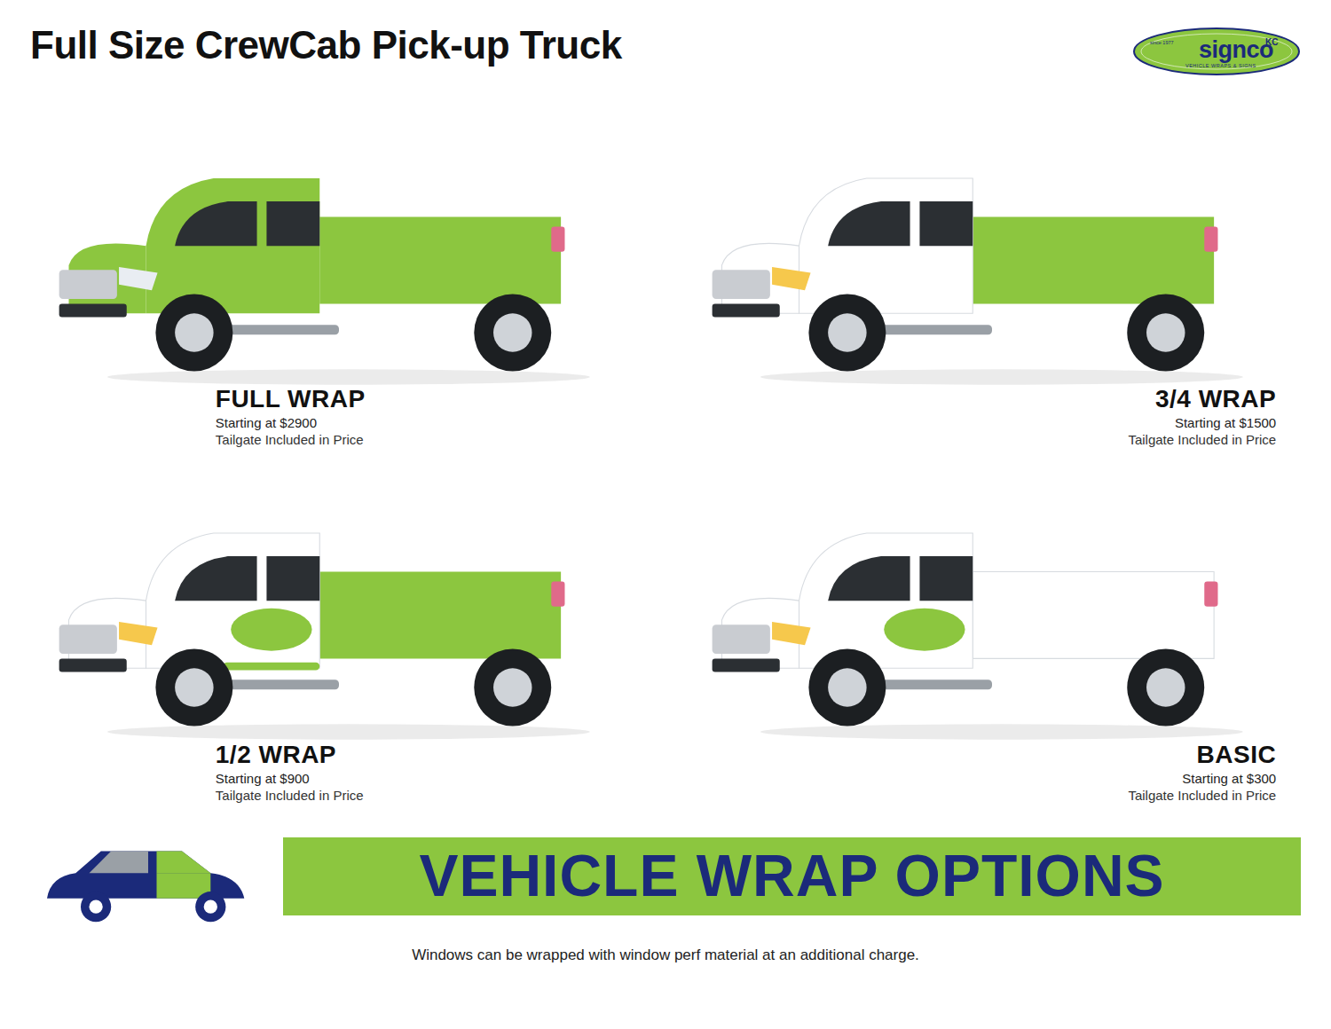Full Size CrewCab Pick-up Truck
signco KC since 1977 VEHICLE WRAPS & SIGNS
FULL WRAP
Starting at $2900
Tailgate Included in Price
3/4 WRAP
Starting at $1500
Tailgate Included in Price
1/2 WRAP
Starting at $900
Tailgate Included in Price
BASIC
Starting at $300
Tailgate Included in Price
VEHICLE WRAP OPTIONS
Windows can be wrapped with window perf material at an additional charge.